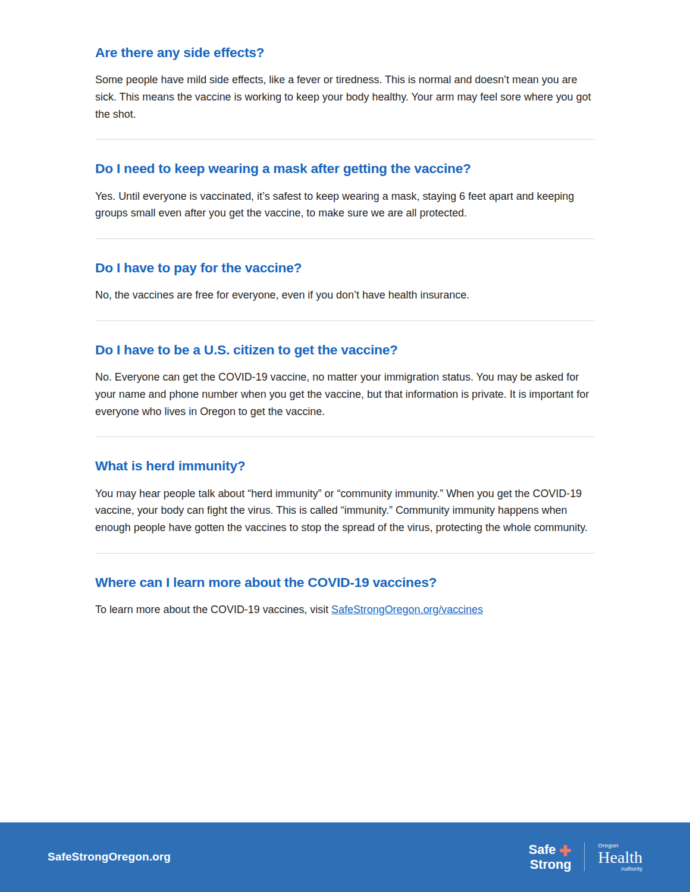Are there any side effects?
Some people have mild side effects, like a fever or tiredness. This is normal and doesn’t mean you are sick. This means the vaccine is working to keep your body healthy. Your arm may feel sore where you got the shot.
Do I need to keep wearing a mask after getting the vaccine?
Yes. Until everyone is vaccinated, it’s safest to keep wearing a mask, staying 6 feet apart and keeping groups small even after you get the vaccine, to make sure we are all protected.
Do I have to pay for the vaccine?
No, the vaccines are free for everyone, even if you don’t have health insurance.
Do I have to be a U.S. citizen to get the vaccine?
No. Everyone can get the COVID-19 vaccine, no matter your immigration status. You may be asked for your name and phone number when you get the vaccine, but that information is private. It is important for everyone who lives in Oregon to get the vaccine.
What is herd immunity?
You may hear people talk about “herd immunity” or “community immunity.” When you get the COVID-19 vaccine, your body can fight the virus. This is called “immunity.” Community immunity happens when enough people have gotten the vaccines to stop the spread of the virus, protecting the whole community.
Where can I learn more about the COVID-19 vaccines?
To learn more about the COVID-19 vaccines, visit SafeStrongOregon.org/vaccines
SafeStrongOregon.org
Safe ✚
Strong
Oregon Health Authority